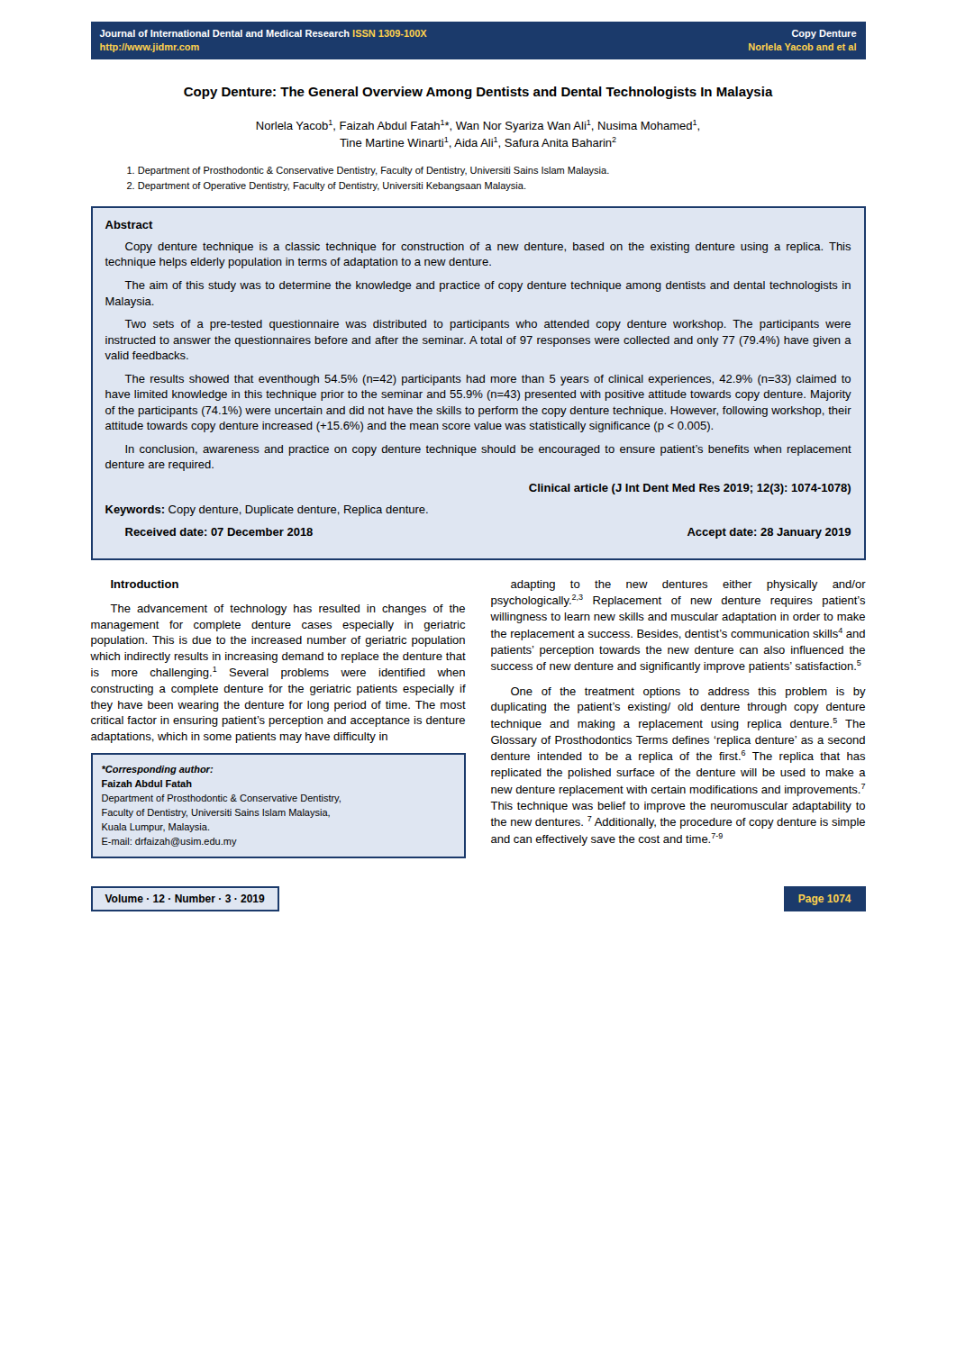Journal of International Dental and Medical Research ISSN 1309-100X
http://www.jidmr.com
Copy Denture
Norlela Yacob and et al
Copy Denture: The General Overview Among Dentists and Dental Technologists In Malaysia
Norlela Yacob1, Faizah Abdul Fatah1*, Wan Nor Syariza Wan Ali1, Nusima Mohamed1,
Tine Martine Winarti1, Aida Ali1, Safura Anita Baharin2
1. Department of Prosthodontic & Conservative Dentistry, Faculty of Dentistry, Universiti Sains Islam Malaysia.
2. Department of Operative Dentistry, Faculty of Dentistry, Universiti Kebangsaan Malaysia.
Abstract
Copy denture technique is a classic technique for construction of a new denture, based on the existing denture using a replica. This technique helps elderly population in terms of adaptation to a new denture.
The aim of this study was to determine the knowledge and practice of copy denture technique among dentists and dental technologists in Malaysia.
Two sets of a pre-tested questionnaire was distributed to participants who attended copy denture workshop. The participants were instructed to answer the questionnaires before and after the seminar. A total of 97 responses were collected and only 77 (79.4%) have given a valid feedbacks.
The results showed that eventhough 54.5% (n=42) participants had more than 5 years of clinical experiences, 42.9% (n=33) claimed to have limited knowledge in this technique prior to the seminar and 55.9% (n=43) presented with positive attitude towards copy denture. Majority of the participants (74.1%) were uncertain and did not have the skills to perform the copy denture technique. However, following workshop, their attitude towards copy denture increased (+15.6%) and the mean score value was statistically significance (p < 0.005).
In conclusion, awareness and practice on copy denture technique should be encouraged to ensure patient’s benefits when replacement denture are required.
Clinical article (J Int Dent Med Res 2019; 12(3): 1074-1078)
Keywords: Copy denture, Duplicate denture, Replica denture.
Received date: 07 December 2018 Accept date: 28 January 2019
Introduction
The advancement of technology has resulted in changes of the management for complete denture cases especially in geriatric population. This is due to the increased number of geriatric population which indirectly results in increasing demand to replace the denture that is more challenging.1 Several problems were identified when constructing a complete denture for the geriatric patients especially if they have been wearing the denture for long period of time. The most critical factor in ensuring patient’s perception and acceptance is denture adaptations, which in some patients may have difficulty in
*Corresponding author:
Faizah Abdul Fatah
Department of Prosthodontic & Conservative Dentistry,
Faculty of Dentistry, Universiti Sains Islam Malaysia,
Kuala Lumpur, Malaysia.
E-mail: drfaizah@usim.edu.my
adapting to the new dentures either physically and/or psychologically.2,3 Replacement of new denture requires patient’s willingness to learn new skills and muscular adaptation in order to make the replacement a success. Besides, dentist’s communication skills4 and patients’ perception towards the new denture can also influenced the success of new denture and significantly improve patients’ satisfaction.5
One of the treatment options to address this problem is by duplicating the patient’s existing/ old denture through copy denture technique and making a replacement using replica denture.5 The Glossary of Prosthodontics Terms defines ‘replica denture’ as a second denture intended to be a replica of the first.6 The replica that has replicated the polished surface of the denture will be used to make a new denture replacement with certain modifications and improvements.7 This technique was belief to improve the neuromuscular adaptability to the new dentures. 7 Additionally, the procedure of copy denture is simple and can effectively save the cost and time.7-9
Volume · 12 · Number · 3 · 2019
Page 1074